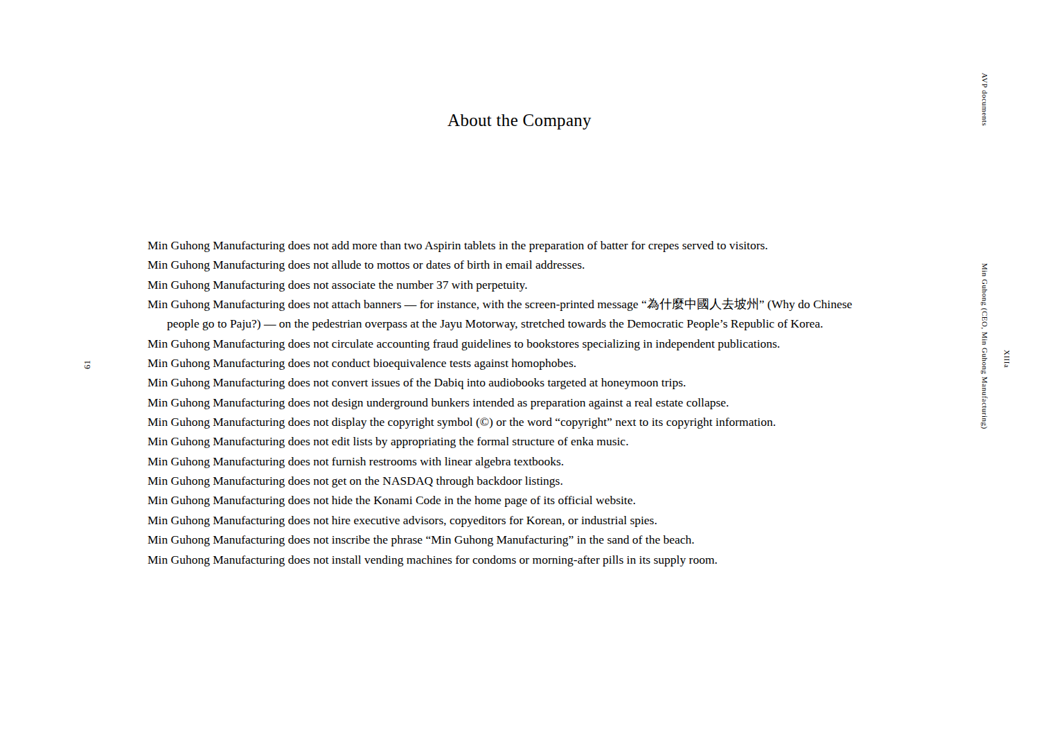About the Company
Min Guhong Manufacturing does not add more than two Aspirin tablets in the preparation of batter for crepes served to visitors.
Min Guhong Manufacturing does not allude to mottos or dates of birth in email addresses.
Min Guhong Manufacturing does not associate the number 37 with perpetuity.
Min Guhong Manufacturing does not attach banners — for instance, with the screen-printed message “為什麼中國人去坡州” (Why do Chinese people go to Paju?) — on the pedestrian overpass at the Jayu Motorway, stretched towards the Democratic People’s Republic of Korea.
Min Guhong Manufacturing does not circulate accounting fraud guidelines to bookstores specializing in independent publications.
Min Guhong Manufacturing does not conduct bioequivalence tests against homophobes.
Min Guhong Manufacturing does not convert issues of the Dabiq into audiobooks targeted at honeymoon trips.
Min Guhong Manufacturing does not design underground bunkers intended as preparation against a real estate collapse.
Min Guhong Manufacturing does not display the copyright symbol (©) or the word “copyright” next to its copyright information.
Min Guhong Manufacturing does not edit lists by appropriating the formal structure of enka music.
Min Guhong Manufacturing does not furnish restrooms with linear algebra textbooks.
Min Guhong Manufacturing does not get on the NASDAQ through backdoor listings.
Min Guhong Manufacturing does not hide the Konami Code in the home page of its official website.
Min Guhong Manufacturing does not hire executive advisors, copyeditors for Korean, or industrial spies.
Min Guhong Manufacturing does not inscribe the phrase “Min Guhong Manufacturing” in the sand of the beach.
Min Guhong Manufacturing does not install vending machines for condoms or morning-after pills in its supply room.
AVP documents
Min Guhong (CEO, Min Guhong Manufacturing)
XIIIa
61